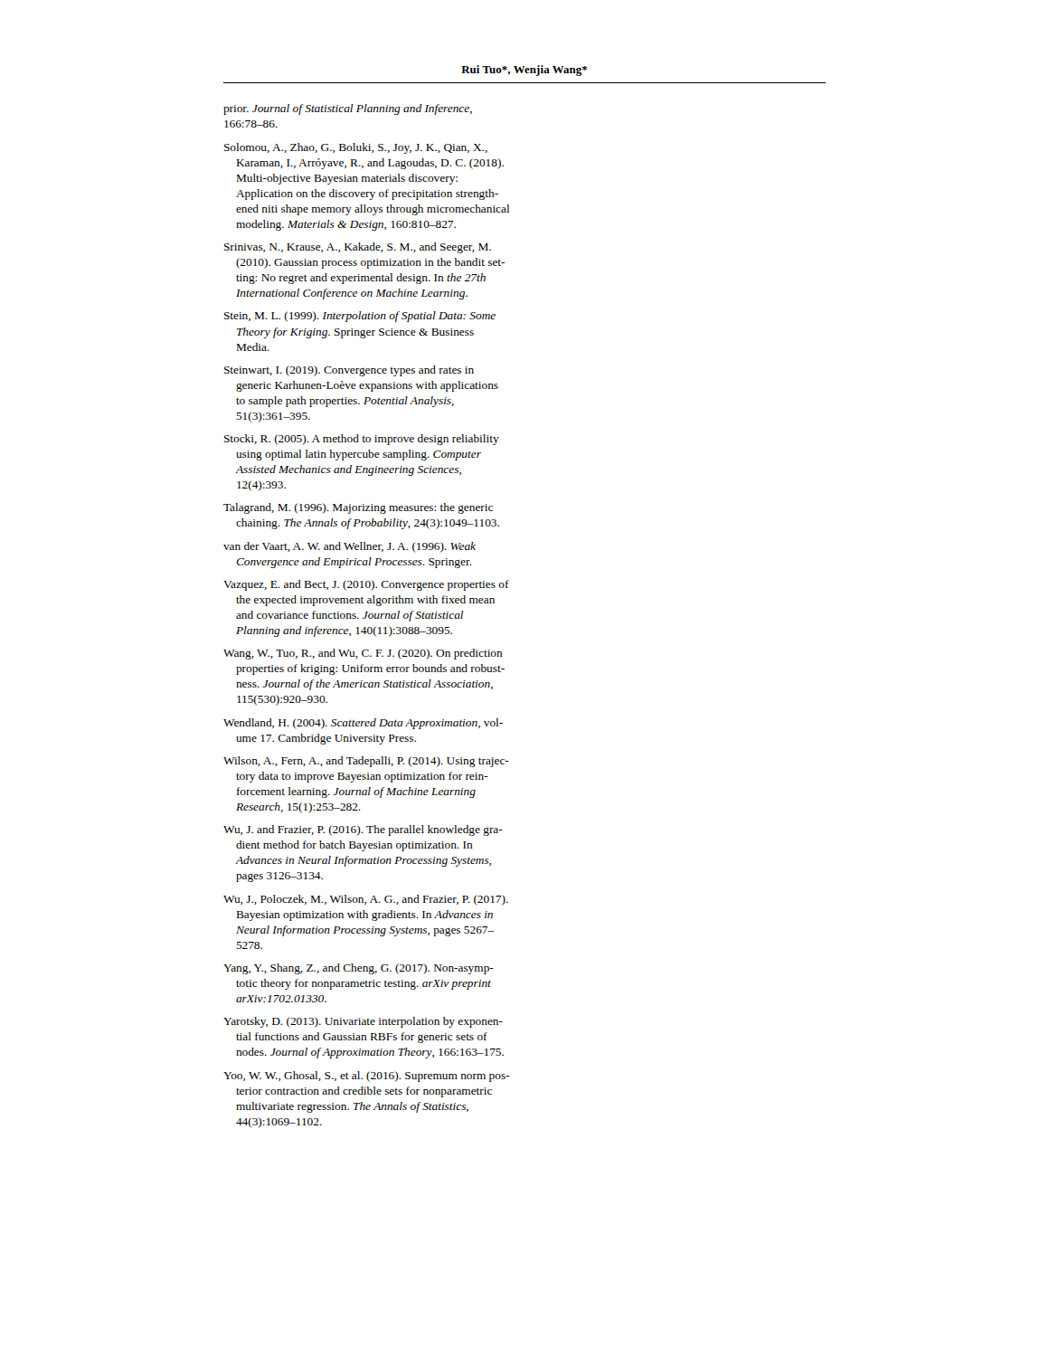Rui Tuo*, Wenjia Wang*
prior. Journal of Statistical Planning and Inference, 166:78–86.
Solomou, A., Zhao, G., Boluki, S., Joy, J. K., Qian, X., Karaman, I., Arróyave, R., and Lagoudas, D. C. (2018). Multi-objective Bayesian materials discovery: Application on the discovery of precipitation strengthened niti shape memory alloys through micromechanical modeling. Materials & Design, 160:810–827.
Srinivas, N., Krause, A., Kakade, S. M., and Seeger, M. (2010). Gaussian process optimization in the bandit setting: No regret and experimental design. In the 27th International Conference on Machine Learning.
Stein, M. L. (1999). Interpolation of Spatial Data: Some Theory for Kriging. Springer Science & Business Media.
Steinwart, I. (2019). Convergence types and rates in generic Karhunen-Loève expansions with applications to sample path properties. Potential Analysis, 51(3):361–395.
Stocki, R. (2005). A method to improve design reliability using optimal latin hypercube sampling. Computer Assisted Mechanics and Engineering Sciences, 12(4):393.
Talagrand, M. (1996). Majorizing measures: the generic chaining. The Annals of Probability, 24(3):1049–1103.
van der Vaart, A. W. and Wellner, J. A. (1996). Weak Convergence and Empirical Processes. Springer.
Vazquez, E. and Bect, J. (2010). Convergence properties of the expected improvement algorithm with fixed mean and covariance functions. Journal of Statistical Planning and inference, 140(11):3088–3095.
Wang, W., Tuo, R., and Wu, C. F. J. (2020). On prediction properties of kriging: Uniform error bounds and robustness. Journal of the American Statistical Association, 115(530):920–930.
Wendland, H. (2004). Scattered Data Approximation, volume 17. Cambridge University Press.
Wilson, A., Fern, A., and Tadepalli, P. (2014). Using trajectory data to improve Bayesian optimization for reinforcement learning. Journal of Machine Learning Research, 15(1):253–282.
Wu, J. and Frazier, P. (2016). The parallel knowledge gradient method for batch Bayesian optimization. In Advances in Neural Information Processing Systems, pages 3126–3134.
Wu, J., Poloczek, M., Wilson, A. G., and Frazier, P. (2017). Bayesian optimization with gradients. In Advances in Neural Information Processing Systems, pages 5267–5278.
Yang, Y., Shang, Z., and Cheng, G. (2017). Non-asymptotic theory for nonparametric testing. arXiv preprint arXiv:1702.01330.
Yarotsky, D. (2013). Univariate interpolation by exponential functions and Gaussian RBFs for generic sets of nodes. Journal of Approximation Theory, 166:163–175.
Yoo, W. W., Ghosal, S., et al. (2016). Supremum norm posterior contraction and credible sets for nonparametric multivariate regression. The Annals of Statistics, 44(3):1069–1102.